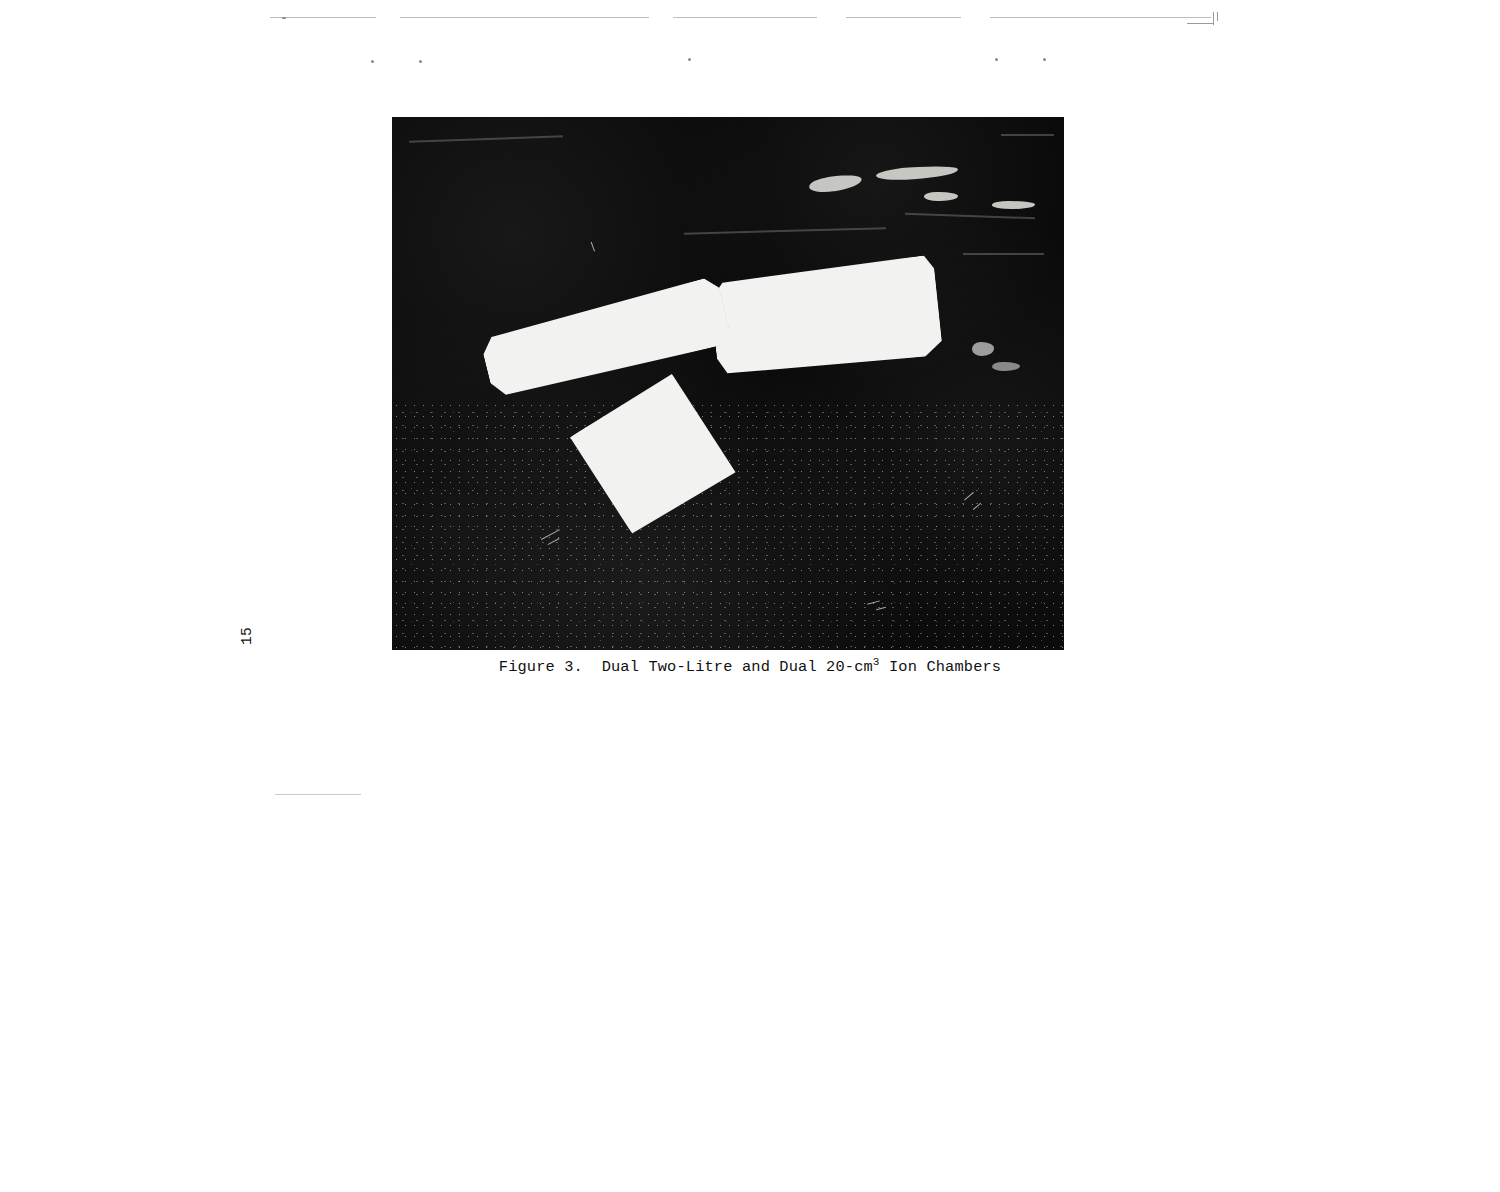Figure 3. Dual Two-Litre and Dual 20-cm3 Ion Chambers
15